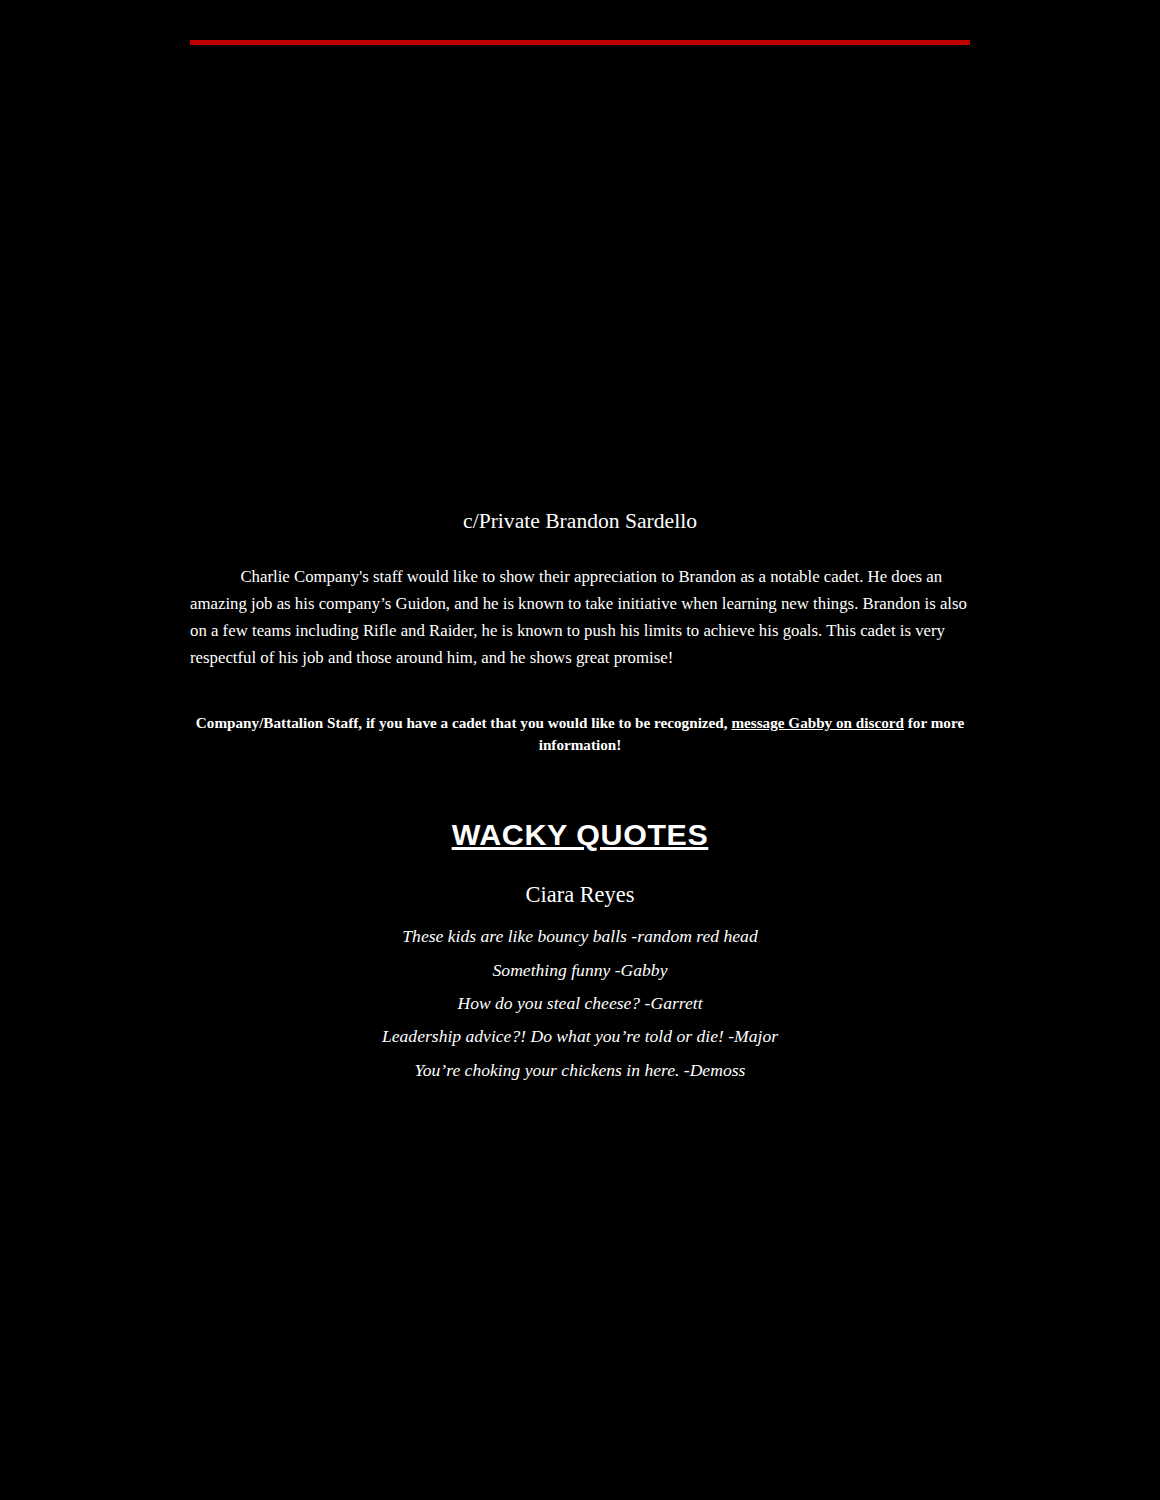c/Private Brandon Sardello
Charlie Company's staff would like to show their appreciation to Brandon as a notable cadet. He does an amazing job as his company’s Guidon, and he is known to take initiative when learning new things. Brandon is also on a few teams including Rifle and Raider, he is known to push his limits to achieve his goals. This cadet is very respectful of his job and those around him, and he shows great promise!
Company/Battalion Staff, if you have a cadet that you would like to be recognized, message Gabby on discord for more information!
WACKY QUOTES
Ciara Reyes
These kids are like bouncy balls -random red head
Something funny -Gabby
How do you steal cheese? -Garrett
Leadership advice?! Do what you’re told or die! -Major
You’re choking your chickens in here. -Demoss